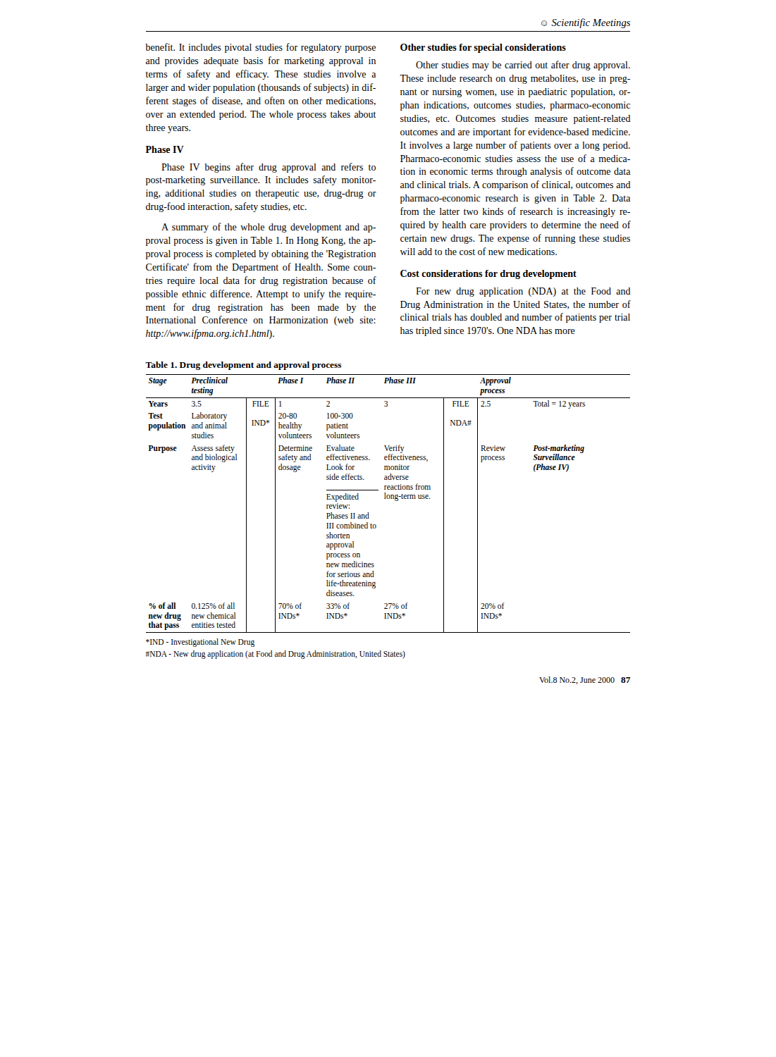☺Scientific Meetings
benefit. It includes pivotal studies for regulatory purpose and provides adequate basis for marketing approval in terms of safety and efficacy. These studies involve a larger and wider population (thousands of subjects) in different stages of disease, and often on other medications, over an extended period. The whole process takes about three years.
Phase IV
Phase IV begins after drug approval and refers to post-marketing surveillance. It includes safety monitoring, additional studies on therapeutic use, drug-drug or drug-food interaction, safety studies, etc.
A summary of the whole drug development and approval process is given in Table 1. In Hong Kong, the approval process is completed by obtaining the 'Registration Certificate' from the Department of Health. Some countries require local data for drug registration because of possible ethnic difference. Attempt to unify the requirement for drug registration has been made by the International Conference on Harmonization (web site: http://www.ifpma.org.ich1.html).
Other studies for special considerations
Other studies may be carried out after drug approval. These include research on drug metabolites, use in pregnant or nursing women, use in paediatric population, orphan indications, outcomes studies, pharmaco-economic studies, etc. Outcomes studies measure patient-related outcomes and are important for evidence-based medicine. It involves a large number of patients over a long period. Pharmaco-economic studies assess the use of a medication in economic terms through analysis of outcome data and clinical trials. A comparison of clinical, outcomes and pharmaco-economic research is given in Table 2. Data from the latter two kinds of research is increasingly required by health care providers to determine the need of certain new drugs. The expense of running these studies will add to the cost of new medications.
Cost considerations for drug development
For new drug application (NDA) at the Food and Drug Administration in the United States, the number of clinical trials has doubled and number of patients per trial has tripled since 1970's. One NDA has more
Table 1. Drug development and approval process
| Stage | Preclinical testing | | Phase I | Phase II | Phase III | | Approval process | |
| --- | --- | --- | --- | --- | --- | --- | --- | --- |
| Years | 3.5 | FILE IND* | 1 | 2 | 3 | FILE NDA# | 2.5 | Total = 12 years |
| Test population | Laboratory and animal studies | 20-80 healthy volunteers | 100-300 patient volunteers | | | |
| Purpose | Assess safety and biological activity | Determine safety and dosage | Evaluate effectiveness. Look for side effects. Expedited review: Phases II and III combined to shorten approval process on new medicines for serious and life-threatening diseases. | Verify effectiveness, monitor adverse reactions from long-term use. | Review process | Post-marketing Surveillance (Phase IV) |
| % of all new drug that pass | 0.125% of all new chemical entities tested | | 70% of INDs* | 33% of INDs* | 27% of INDs* | | 20% of INDs* | |
*IND - Investigational New Drug
#NDA - New drug application (at Food and Drug Administration, United States)
Vol.8 No.2, June 2000 87